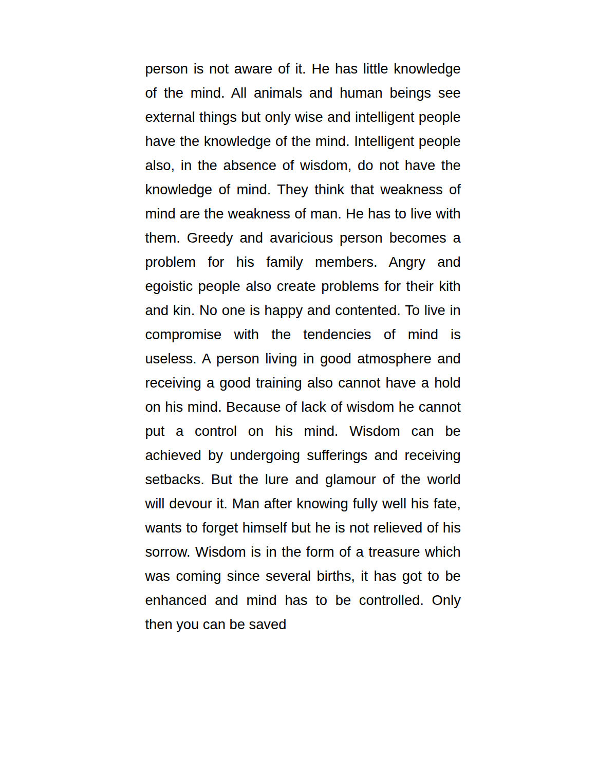person is not aware of it. He has little knowledge of the mind. All animals and human beings see external things but only wise and intelligent people have the knowledge of the mind. Intelligent people also, in the absence of wisdom, do not have the knowledge of mind. They think that weakness of mind are the weakness of man. He has to live with them. Greedy and avaricious person becomes a problem for his family members. Angry and egoistic people also create problems for their kith and kin. No one is happy and contented. To live in compromise with the tendencies of mind is useless. A person living in good atmosphere and receiving a good training also cannot have a hold on his mind. Because of lack of wisdom he cannot put a control on his mind. Wisdom can be achieved by undergoing sufferings and receiving setbacks. But the lure and glamour of the world will devour it. Man after knowing fully well his fate, wants to forget himself but he is not relieved of his sorrow. Wisdom is in the form of a treasure which was coming since several births, it has got to be enhanced and mind has to be controlled. Only then you can be saved